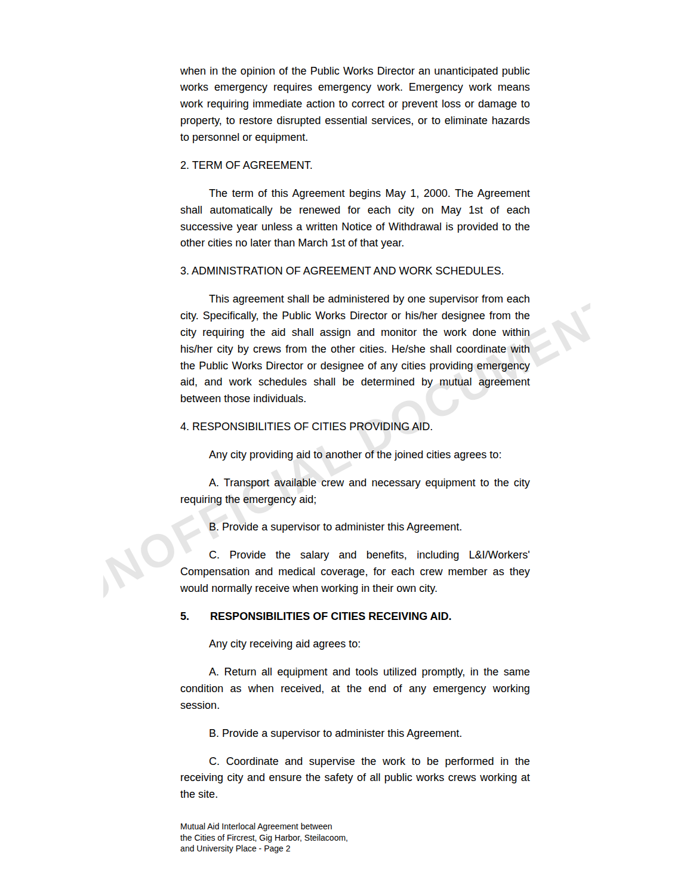UNOFFICIAL DOCUMENT
when in the opinion of the Public Works Director an unanticipated public works emergency requires emergency work. Emergency work means work requiring immediate action to correct or prevent loss or damage to property, to restore disrupted essential services, or to eliminate hazards to personnel or equipment.
2. TERM OF AGREEMENT.
The term of this Agreement begins May 1, 2000. The Agreement shall automatically be renewed for each city on May 1st of each successive year unless a written Notice of Withdrawal is provided to the other cities no later than March 1st of that year.
3. ADMINISTRATION OF AGREEMENT AND WORK SCHEDULES.
This agreement shall be administered by one supervisor from each city. Specifically, the Public Works Director or his/her designee from the city requiring the aid shall assign and monitor the work done within his/her city by crews from the other cities. He/she shall coordinate with the Public Works Director or designee of any cities providing emergency aid, and work schedules shall be determined by mutual agreement between those individuals.
4. RESPONSIBILITIES OF CITIES PROVIDING AID.
Any city providing aid to another of the joined cities agrees to:
A. Transport available crew and necessary equipment to the city requiring the emergency aid;
B. Provide a supervisor to administer this Agreement.
C. Provide the salary and benefits, including L&I/Workers' Compensation and medical coverage, for each crew member as they would normally receive when working in their own city.
5. RESPONSIBILITIES OF CITIES RECEIVING AID.
Any city receiving aid agrees to:
A. Return all equipment and tools utilized promptly, in the same condition as when received, at the end of any emergency working session.
B. Provide a supervisor to administer this Agreement.
C. Coordinate and supervise the work to be performed in the receiving city and ensure the safety of all public works crews working at the site.
Mutual Aid Interlocal Agreement between
the Cities of Fircrest, Gig Harbor, Steilacoom,
and University Place - Page 2